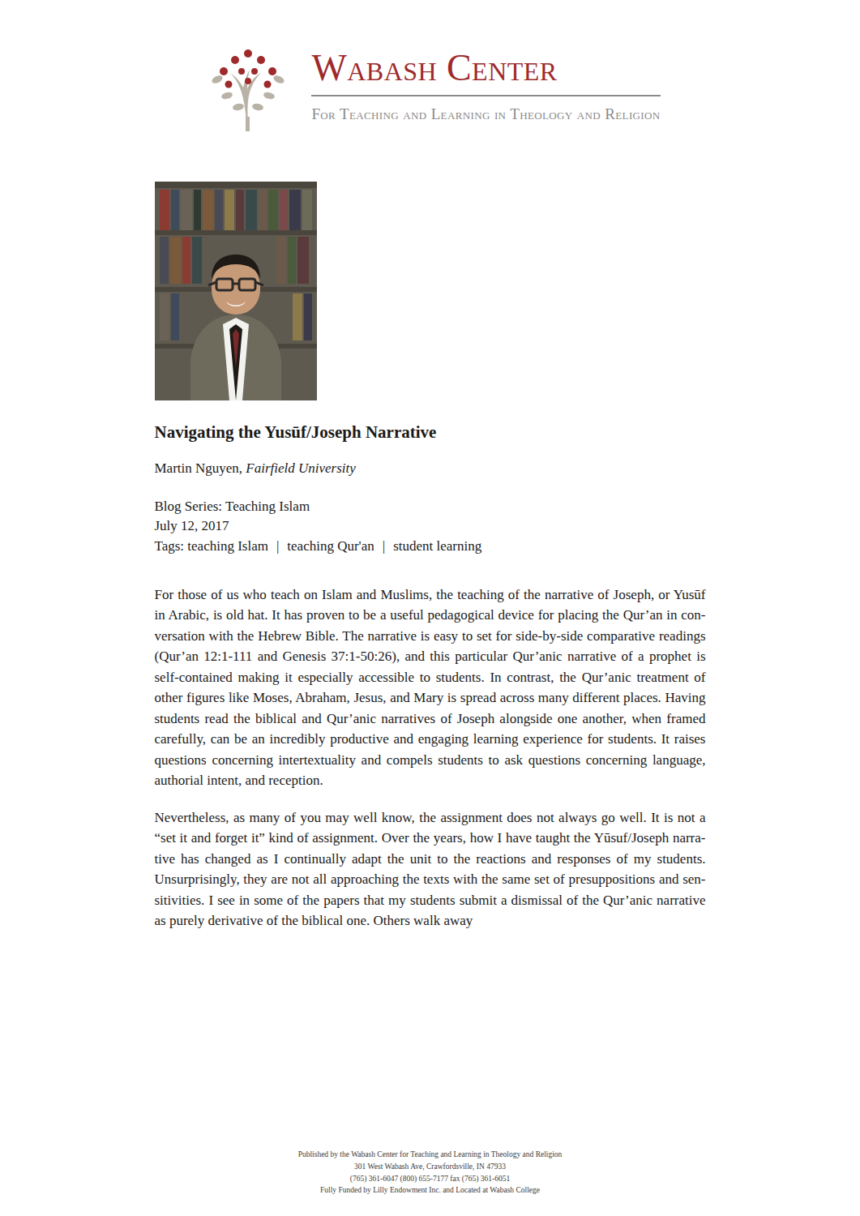Wabash Center
For Teaching and Learning in Theology and Religion
Navigating the Yusūf/Joseph Narrative
Martin Nguyen, Fairfield University
Blog Series: Teaching Islam
July 12, 2017
Tags: teaching Islam|teaching Qur'an|student learning
For those of us who teach on Islam and Muslims, the teaching of the narrative of Joseph, or Yusūf in Arabic, is old hat. It has proven to be a useful pedagogical device for placing the Qur’an in conversation with the Hebrew Bible. The narrative is easy to set for side-by-side comparative readings (Qur’an 12:1-111 and Genesis 37:1-50:26), and this particular Qur’anic narrative of a prophet is self-contained making it especially accessible to students. In contrast, the Qur’anic treatment of other figures like Moses, Abraham, Jesus, and Mary is spread across many different places. Having students read the biblical and Qur’anic narratives of Joseph alongside one another, when framed carefully, can be an incredibly productive and engaging learning experience for students. It raises questions concerning intertextuality and compels students to ask questions concerning language, authorial intent, and reception.
Nevertheless, as many of you may well know, the assignment does not always go well. It is not a “set it and forget it” kind of assignment. Over the years, how I have taught the Yūsuf/Joseph narrative has changed as I continually adapt the unit to the reactions and responses of my students. Unsurprisingly, they are not all approaching the texts with the same set of presuppositions and sensitivities. I see in some of the papers that my students submit a dismissal of the Qur’anic narrative as purely derivative of the biblical one. Others walk away
Published by the Wabash Center for Teaching and Learning in Theology and Religion
301 West Wabash Ave, Crawfordsville, IN 47933
(765) 361-6047 (800) 655-7177 fax (765) 361-6051
Fully Funded by Lilly Endowment Inc. and Located at Wabash College